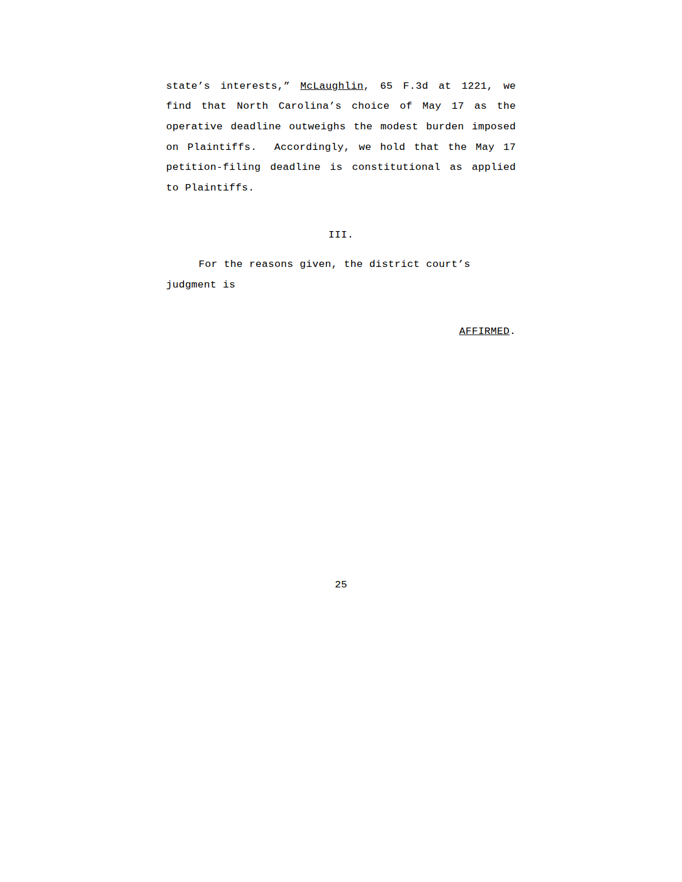state’s interests,” McLaughlin, 65 F.3d at 1221, we find that North Carolina’s choice of May 17 as the operative deadline outweighs the modest burden imposed on Plaintiffs. Accordingly, we hold that the May 17 petition-filing deadline is constitutional as applied to Plaintiffs.
III.
For the reasons given, the district court’s judgment is
AFFIRMED.
25